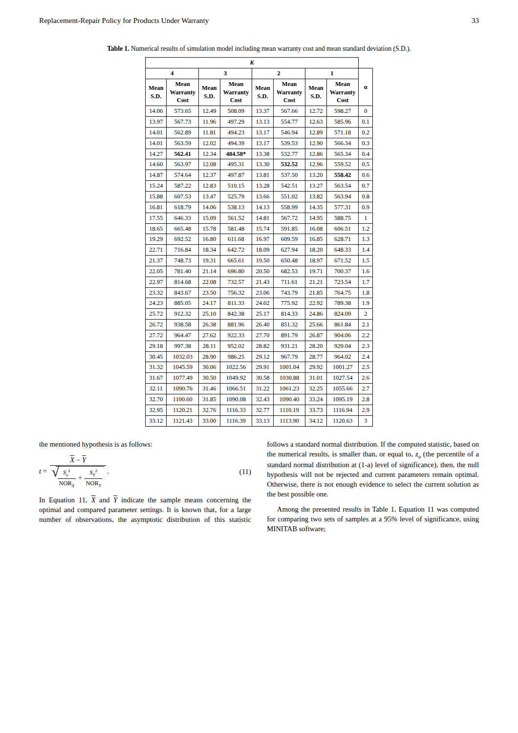Replacement-Repair Policy for Products Under Warranty 33
Table 1. Numerical results of simulation model including mean warranty cost and mean standard deviation (S.D.).
| K | |
| --- | --- |
| 4 | 3 | 2 | 1 | α |
| Mean S.D. | Mean Warranty Cost | Mean S.D. | Mean Warranty Cost | Mean S.D. | Mean Warranty Cost | Mean S.D. | Mean Warranty Cost |
| 14.06 | 573.65 | 12.49 | 508.09 | 13.37 | 567.66 | 12.72 | 598.27 | 0 |
| 13.97 | 567.73 | 11.96 | 497.29 | 13.13 | 554.77 | 12.63 | 585.96 | 0.1 |
| 14.01 | 562.89 | 11.81 | 494.23 | 13.17 | 546.94 | 12.89 | 571.18 | 0.2 |
| 14.01 | 563.59 | 12.02 | 494.39 | 13.17 | 539.53 | 12.90 | 566.34 | 0.3 |
| 14.27 | 562.41 | 12.34 | 484.58* | 13.38 | 532.77 | 12.86 | 565.34 | 0.4 |
| 14.60 | 563.97 | 12.08 | 495.31 | 13.30 | 532.52 | 12.96 | 559.52 | 0.5 |
| 14.87 | 574.64 | 12.37 | 497.87 | 13.81 | 537.50 | 13.20 | 558.42 | 0.6 |
| 15.24 | 587.22 | 12.83 | 510.15 | 13.28 | 542.51 | 13.27 | 563.54 | 0.7 |
| 15.88 | 607.53 | 13.47 | 525.79 | 13.66 | 551.02 | 13.82 | 563.94 | 0.8 |
| 16.81 | 618.79 | 14.06 | 538.13 | 14.13 | 558.99 | 14.35 | 577.31 | 0.9 |
| 17.55 | 646.33 | 15.09 | 561.52 | 14.81 | 567.72 | 14.95 | 588.75 | 1 |
| 18.65 | 665.48 | 15.78 | 581.48 | 15.74 | 591.85 | 16.08 | 606.51 | 1.2 |
| 19.29 | 692.52 | 16.80 | 611.68 | 16.97 | 609.59 | 16.85 | 628.71 | 1.3 |
| 22.71 | 716.84 | 18.34 | 642.72 | 18.09 | 627.94 | 18.20 | 648.33 | 1.4 |
| 21.37 | 748.73 | 19.31 | 665.61 | 19.50 | 650.48 | 18.97 | 671.52 | 1.5 |
| 22.05 | 781.40 | 21.14 | 696.80 | 20.50 | 682.53 | 19.71 | 700.37 | 1.6 |
| 22.97 | 814.68 | 22.08 | 732.57 | 21.43 | 711.61 | 21.21 | 723.54 | 1.7 |
| 23.32 | 843.67 | 23.50 | 756.32 | 23.06 | 743.79 | 21.85 | 764.75 | 1.8 |
| 24.23 | 885.05 | 24.17 | 811.33 | 24.02 | 775.92 | 22.92 | 789.38 | 1.9 |
| 25.72 | 912.32 | 25.10 | 842.38 | 25.17 | 814.33 | 24.86 | 824.09 | 2 |
| 26.72 | 938.58 | 26.38 | 881.96 | 26.40 | 851.32 | 25.66 | 861.84 | 2.1 |
| 27.72 | 964.47 | 27.62 | 922.33 | 27.70 | 891.79 | 26.87 | 904.06 | 2.2 |
| 29.18 | 997.38 | 28.11 | 952.02 | 28.82 | 931.21 | 28.20 | 929.04 | 2.3 |
| 30.45 | 1032.03 | 28.90 | 986.25 | 29.12 | 967.79 | 28.77 | 964.02 | 2.4 |
| 31.32 | 1045.59 | 30.06 | 1022.56 | 29.91 | 1001.04 | 29.92 | 1001.27 | 2.5 |
| 31.67 | 1077.49 | 30.50 | 1049.92 | 30.58 | 1030.88 | 31.01 | 1027.54 | 2.6 |
| 32.11 | 1090.76 | 31.46 | 1066.51 | 31.22 | 1061.23 | 32.25 | 1055.66 | 2.7 |
| 32.70 | 1100.60 | 31.85 | 1090.08 | 32.43 | 1090.40 | 33.24 | 1095.19 | 2.8 |
| 32.95 | 1120.21 | 32.76 | 1116.33 | 32.77 | 1110.19 | 33.73 | 1116.94 | 2.9 |
| 33.12 | 1121.43 | 33.00 | 1116.39 | 33.13 | 1113.90 | 34.12 | 1120.63 | 3 |
the mentioned hypothesis is as follows:
t = X − Y Sx2 NORX + SY2 NORY . (11)
In Equation 11, X and Y indicate the sample means concerning the optimal and compared parameter settings. It is known that, for a large number of observations, the asymptotic distribution of this statistic follows a standard normal distribution. If the computed statistic, based on the numerical results, is smaller than, or equal to, za (the percentile of a standard normal distribution at (1-a) level of significance), then, the null hypothesis will not be rejected and current parameters remain optimal. Otherwise, there is not enough evidence to select the current solution as the best possible one.
Among the presented results in Table 1, Equation 11 was computed for comparing two sets of samples at a 95% level of significance, using MINITAB software;